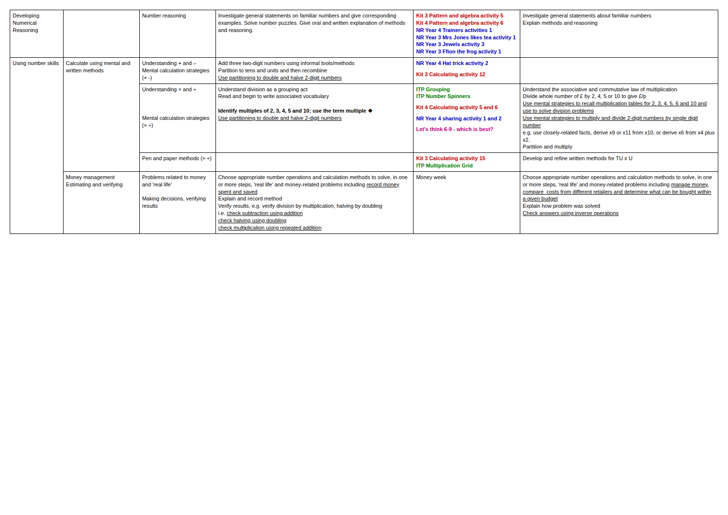| Developing Numerical Reasoning | | Number reasoning | Investigate general statements on familiar numbers and give corresponding examples. Solve number puzzles. Give oral and written explanation of methods and reasoning. | Kit 3 Pattern and algebra activity 5 Kit 4 Pattern and algebra activity 6 NR Year 4 Trainers activities 1 NR Year 3 Mrs Jones likes tea activity 1 NR Year 3 Jewels activity 3 NR Year 3 Ffion the frog activity 1 | Investigate general statements about familiar numbers Explain methods and reasoning |
| Using number skills | Calculate using mental and written methods | Understanding + and – Mental calculation strategies (+ -) | Add three two-digit numbers using informal tools/methods Partition to tens and units and then recombine Use partitioning to double and halve 2-digit numbers | NR Year 4 Hat trick activity 2 Kit 3 Calculating activity 12 | |
| Understanding × and ÷ Mental calculation strategies (× ÷) | Understand division as a grouping act Read and begin to write associated vocabulary Identify multiples of 2, 3, 4, 5 and 10; use the term multiple ❖ Use partitioning to double and halve 2-digit numbers | ITP Grouping ITP Number Spinners Kit 4 Calculating activity 5 and 6 NR Year 4 sharing activity 1 and 2 Let's think 6-9 - which is best? | Understand the associative and commutative law of multiplication Divide whole number of £ by 2, 4, 5 or 10 to give £/p Use mental strategies to recall multiplication tables for 2, 3, 4, 5, 6 and 10 and use to solve division problems Use mental strategies to multiply and divide 2-digit numbers by single digit number e.g. use closely-related facts, derive x9 or x11 from x10, or derive x6 from x4 plus x2. Partition and multiply |
| Pen and paper methods (× ÷) | | Kit 3 Calculating activity 15 ITP Multiplication Grid | Develop and refine written methods for TU x U |
| Money management Estimating and verifying | Problems related to money and 'real life' Making decisions, verifying results | Choose appropriate number operations and calculation methods to solve, in one or more steps, 'real life' and money-related problems including record money spent and saved Explain and record method Verify results, e.g. verify division by multiplication, halving by doubling i.e. check subtraction using addition check halving using doubling check multiplication using repeated addition | Money week | Choose appropriate number operations and calculation methods to solve, in one or more steps, 'real life' and money-related problems including manage money, compare costs from different retailers and determine what can be bought within a given budget Explain how problem was solved Check answers using inverse operations |